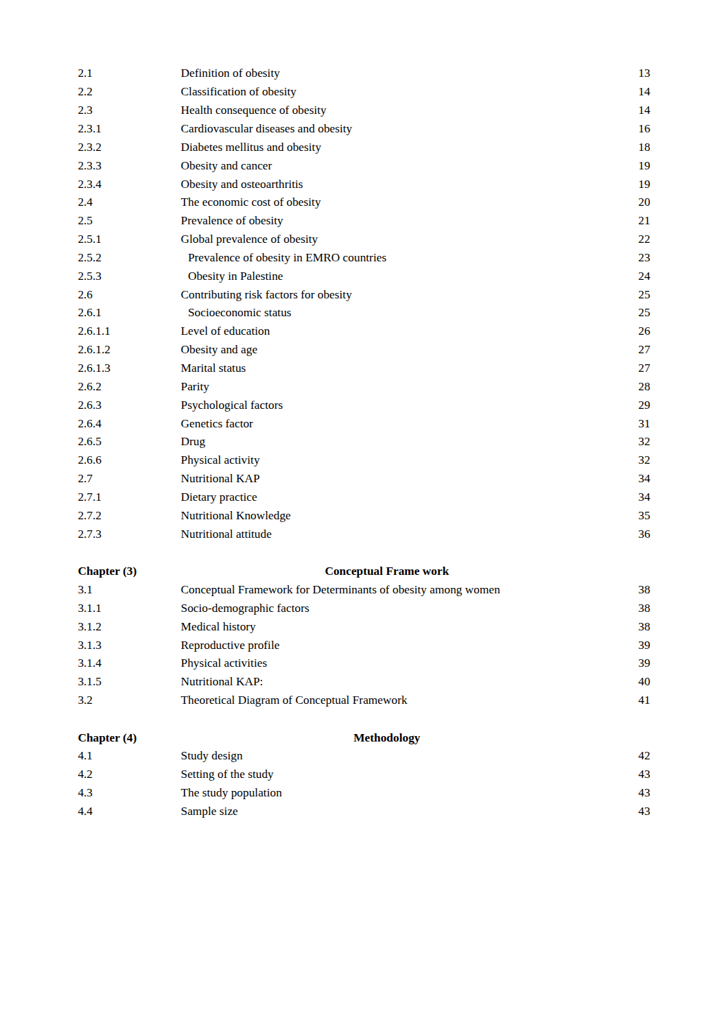| 2.1 | Definition of obesity | 13 |
| 2.2 | Classification of obesity | 14 |
| 2.3 | Health consequence of obesity | 14 |
| 2.3.1 | Cardiovascular diseases and obesity | 16 |
| 2.3.2 | Diabetes mellitus and obesity | 18 |
| 2.3.3 | Obesity and cancer | 19 |
| 2.3.4 | Obesity and osteoarthritis | 19 |
| 2.4 | The economic cost of obesity | 20 |
| 2.5 | Prevalence of obesity | 21 |
| 2.5.1 | Global prevalence of obesity | 22 |
| 2.5.2 | Prevalence of obesity in EMRO countries | 23 |
| 2.5.3 | Obesity in Palestine | 24 |
| 2.6 | Contributing risk factors for obesity | 25 |
| 2.6.1 | Socioeconomic status | 25 |
| 2.6.1.1 | Level of education | 26 |
| 2.6.1.2 | Obesity and age | 27 |
| 2.6.1.3 | Marital status | 27 |
| 2.6.2 | Parity | 28 |
| 2.6.3 | Psychological factors | 29 |
| 2.6.4 | Genetics factor | 31 |
| 2.6.5 | Drug | 32 |
| 2.6.6 | Physical activity | 32 |
| 2.7 | Nutritional KAP | 34 |
| 2.7.1 | Dietary practice | 34 |
| 2.7.2 | Nutritional Knowledge | 35 |
| 2.7.3 | Nutritional attitude | 36 |
| Chapter (3) | Conceptual Frame work | |
| 3.1 | Conceptual Framework for Determinants of obesity among women | 38 |
| 3.1.1 | Socio-demographic factors | 38 |
| 3.1.2 | Medical history | 38 |
| 3.1.3 | Reproductive profile | 39 |
| 3.1.4 | Physical activities | 39 |
| 3.1.5 | Nutritional KAP: | 40 |
| 3.2 | Theoretical Diagram of Conceptual Framework | 41 |
| Chapter (4) | Methodology | |
| 4.1 | Study design | 42 |
| 4.2 | Setting of the study | 43 |
| 4.3 | The study population | 43 |
| 4.4 | Sample size | 43 |